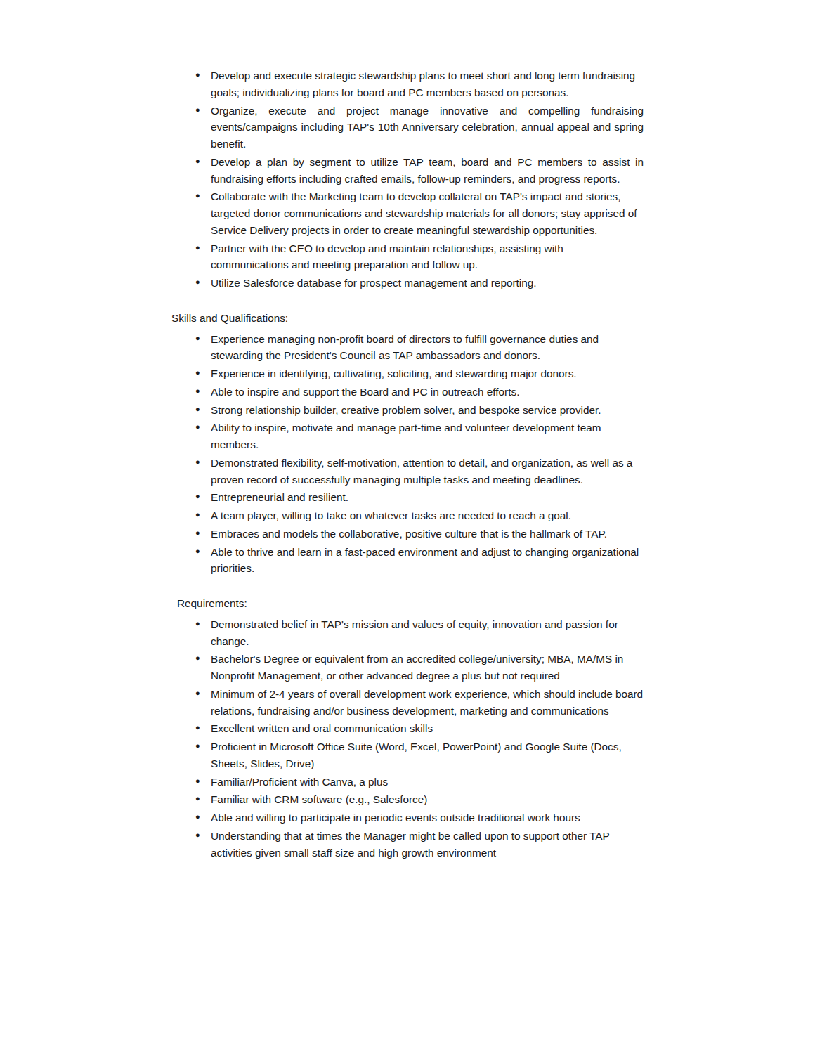Develop and execute strategic stewardship plans to meet short and long term fundraising goals; individualizing plans for board and PC members based on personas.
Organize, execute and project manage innovative and compelling fundraising events/campaigns including TAP's 10th Anniversary celebration, annual appeal and spring benefit.
Develop a plan by segment to utilize TAP team, board and PC members to assist in fundraising efforts including crafted emails, follow-up reminders, and progress reports.
Collaborate with the Marketing team to develop collateral on TAP's impact and stories, targeted donor communications and stewardship materials for all donors; stay apprised of Service Delivery projects in order to create meaningful stewardship opportunities.
Partner with the CEO to develop and maintain relationships, assisting with communications and meeting preparation and follow up.
Utilize Salesforce database for prospect management and reporting.
Skills and Qualifications:
Experience managing non-profit board of directors to fulfill governance duties and stewarding the President's Council as TAP ambassadors and donors.
Experience in identifying, cultivating, soliciting, and stewarding major donors.
Able to inspire and support the Board and PC in outreach efforts.
Strong relationship builder, creative problem solver, and bespoke service provider.
Ability to inspire, motivate and manage part-time and volunteer development team members.
Demonstrated flexibility, self-motivation, attention to detail, and organization, as well as a proven record of successfully managing multiple tasks and meeting deadlines.
Entrepreneurial and resilient.
A team player, willing to take on whatever tasks are needed to reach a goal.
Embraces and models the collaborative, positive culture that is the hallmark of TAP.
Able to thrive and learn in a fast-paced environment and adjust to changing organizational priorities.
Requirements:
Demonstrated belief in TAP's mission and values of equity, innovation and passion for change.
Bachelor's Degree or equivalent from an accredited college/university; MBA, MA/MS in Nonprofit Management, or other advanced degree a plus but not required
Minimum of 2-4 years of overall development work experience, which should include board relations, fundraising and/or business development, marketing and communications
Excellent written and oral communication skills
Proficient in Microsoft Office Suite (Word, Excel, PowerPoint) and Google Suite (Docs, Sheets, Slides, Drive)
Familiar/Proficient with Canva, a plus
Familiar with CRM software (e.g., Salesforce)
Able and willing to participate in periodic events outside traditional work hours
Understanding that at times the Manager might be called upon to support other TAP activities given small staff size and high growth environment